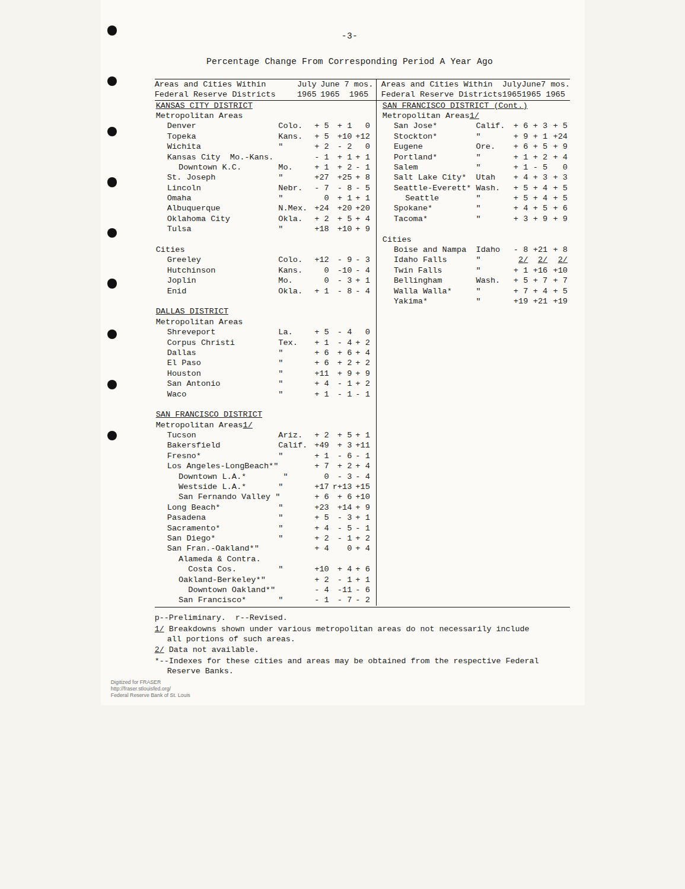-3-
Percentage Change From Corresponding Period A Year Ago
| Areas and Cities Within | July | June | 7 mos. | Areas and Cities Within | July | June | 7 mos. |
| Federal Reserve Districts | 1965 | 1965 | 1965 | Federal Reserve Districts | 1965 | 1965 | 1965 |
| / KANSAS CITY DISTRICT / / Metropolitan Areas / / Denver / Colo. / + 5 / + 1 / 0 / / Topeka / Kans. / + 5 / +10 / +12 / / Wichita / " / + 2 / - 2 / 0 / / Kansas City Mo.-Kans. / / - 1 / + 1 / + 1 / / Downtown K.C. / Mo. / + 1 / + 2 / - 1 / / St. Joseph / " / +27 / +25 / + 8 / / Lincoln / Nebr. / - 7 / - 8 / - 5 / / Omaha / " / 0 / + 1 / + 1 / / Albuquerque / N.Mex. / +24 / +20 / +20 / / Oklahoma City / Okla. / + 2 / + 5 / + 4 / / Tulsa / " / +18 / +10 / + 9 / / Cities / / Greeley / Colo. / +12 / - 9 / - 3 / / Hutchinson / Kans. / 0 / -10 / - 4 / / Joplin / Mo. / 0 / - 3 / + 1 / / Enid / Okla. / + 1 / - 8 / - 4 / / DALLAS DISTRICT / / Metropolitan Areas / / Shreveport / La. / + 5 / - 4 / 0 / / Corpus Christi / Tex. / + 1 / - 4 / + 2 / / Dallas / " / + 6 / + 6 / + 4 / / El Paso / " / + 6 / + 2 / + 2 / / Houston / " / +11 / + 9 / + 9 / / San Antonio / " / + 4 / - 1 / + 2 / / Waco / " / + 1 / - 1 / - 1 / / SAN FRANCISCO DISTRICT / / Metropolitan Areas 1/ / / Tucson / Ariz. / + 2 / + 5 / + 1 / / Bakersfield / Calif. / +49 / + 3 / +11 / / Fresno* / " / + 1 / - 6 / - 1 / / Los Angeles-LongBeach*" / + 7 / + 2 / + 4 / / Downtown L.A.* / " / 0 / - 3 / - 4 / / Westside L.A.* / " / +17 / r+13 / +15 / / San Fernando Valley " / + 6 / + 6 / +10 / / Long Beach* / " / +23 / +14 / + 9 / / Pasadena / " / + 5 / - 3 / + 1 / / Sacramento* / " / + 4 / - 5 / - 1 / / San Diego* / " / + 2 / - 1 / + 2 / / San Fran.-Oakland*" / + 4 / 0 / + 4 / / Alameda & Contra. / / / / / Costa Cos. / " / +10 / + 4 / + 6 / / Oakland-Berkeley*" / + 2 / - 1 / + 1 / / Downtown Oakland*" / - 4 / -11 / - 6 / / San Francisco* / " / - 1 / - 7 / - 2 / | / SAN FRANCISCO DISTRICT (Cont.) / / Metropolitan Areas 1/ / / San Jose* / Calif. / + 6 / + 3 / + 5 / / Stockton* / " / + 9 / + 1 / +24 / / Eugene / Ore. / + 6 / + 5 / + 9 / / Portland* / " / + 1 / + 2 / + 4 / / Salem / " / + 1 / - 5 / 0 / / Salt Lake City* / Utah / + 4 / + 3 / + 3 / / Seattle-Everett* / Wash. / + 5 / + 4 / + 5 / / Seattle / " / + 5 / + 4 / + 5 / / Spokane* / " / + 4 / + 5 / + 6 / / Tacoma* / " / + 3 / + 9 / + 9 / / Cities / / Boise and Nampa / Idaho / - 8 / +21 / + 8 / / Idaho Falls / " / 2/ / 2/ / 2/ / / Twin Falls / " / + 1 / +16 / +10 / / Bellingham / Wash. / + 5 / + 7 / + 7 / / Walla Walla* / " / + 7 / + 4 / + 5 / / Yakima* / " / +19 / +21 / +19 / |
p--Preliminary. r--Revised.
1/ Breakdowns shown under various metropolitan areas do not necessarily include all portions of such areas.
2/ Data not available.
*--Indexes for these cities and areas may be obtained from the respective Federal Reserve Banks.
Digitized for FRASER
http://fraser.stlouisfed.org/
Federal Reserve Bank of St. Louis